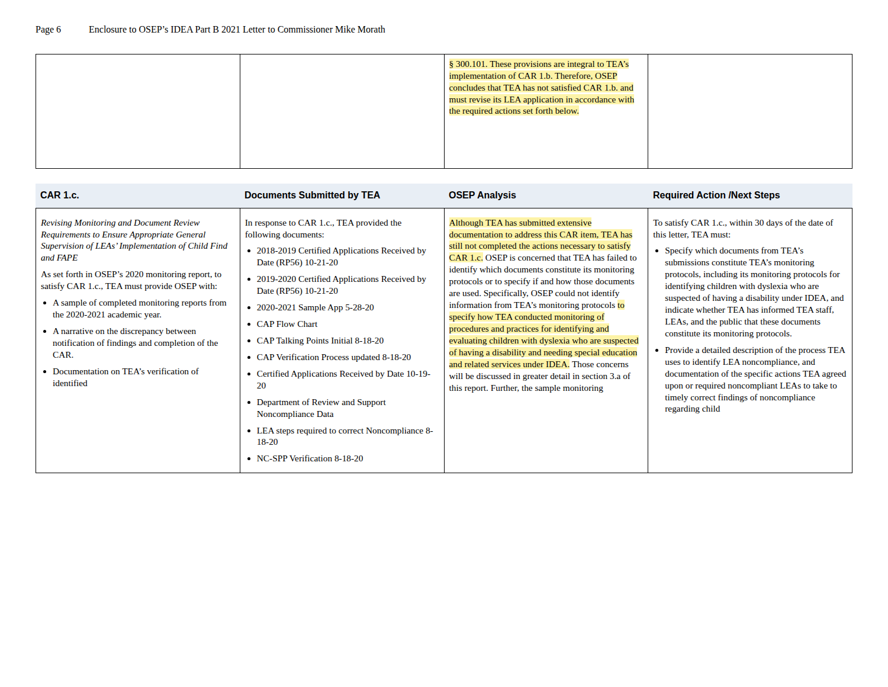Page 6 Enclosure to OSEP’s IDEA Part B 2021 Letter to Commissioner Mike Morath
| | | § 300.101. These provisions are integral to TEA’s implementation of CAR 1.b. Therefore, OSEP concludes that TEA has not satisfied CAR 1.b. and must revise its LEA application in accordance with the required actions set forth below. | |
| CAR 1.c. | Documents Submitted by TEA | OSEP Analysis | Required Action /Next Steps |
| Revising Monitoring and Document Review Requirements to Ensure Appropriate General Supervision of LEAs’ Implementation of Child Find and FAPE As set forth in OSEP’s 2020 monitoring report, to satisfy CAR 1.c., TEA must provide OSEP with: A sample of completed monitoring reports from the 2020-2021 academic year. A narrative on the discrepancy between notification of findings and completion of the CAR. Documentation on TEA’s verification of identified | In response to CAR 1.c., TEA provided the following documents: 2018-2019 Certified Applications Received by Date (RP56) 10-21-20 2019-2020 Certified Applications Received by Date (RP56) 10-21-20 2020-2021 Sample App 5-28-20 CAP Flow Chart CAP Talking Points Initial 8-18-20 CAP Verification Process updated 8-18-20 Certified Applications Received by Date 10-19-20 Department of Review and Support Noncompliance Data LEA steps required to correct Noncompliance 8-18-20 NC-SPP Verification 8-18-20 | Although TEA has submitted extensive documentation to address this CAR item, TEA has still not completed the actions necessary to satisfy CAR 1.c. OSEP is concerned that TEA has failed to identify which documents constitute its monitoring protocols or to specify if and how those documents are used. Specifically, OSEP could not identify information from TEA’s monitoring protocols to specify how TEA conducted monitoring of procedures and practices for identifying and evaluating children with dyslexia who are suspected of having a disability and needing special education and related services under IDEA. Those concerns will be discussed in greater detail in section 3.a of this report. Further, the sample monitoring | To satisfy CAR 1.c., within 30 days of the date of this letter, TEA must: Specify which documents from TEA’s submissions constitute TEA’s monitoring protocols, including its monitoring protocols for identifying children with dyslexia who are suspected of having a disability under IDEA, and indicate whether TEA has informed TEA staff, LEAs, and the public that these documents constitute its monitoring protocols. Provide a detailed description of the process TEA uses to identify LEA noncompliance, and documentation of the specific actions TEA agreed upon or required noncompliant LEAs to take to timely correct findings of noncompliance regarding child |